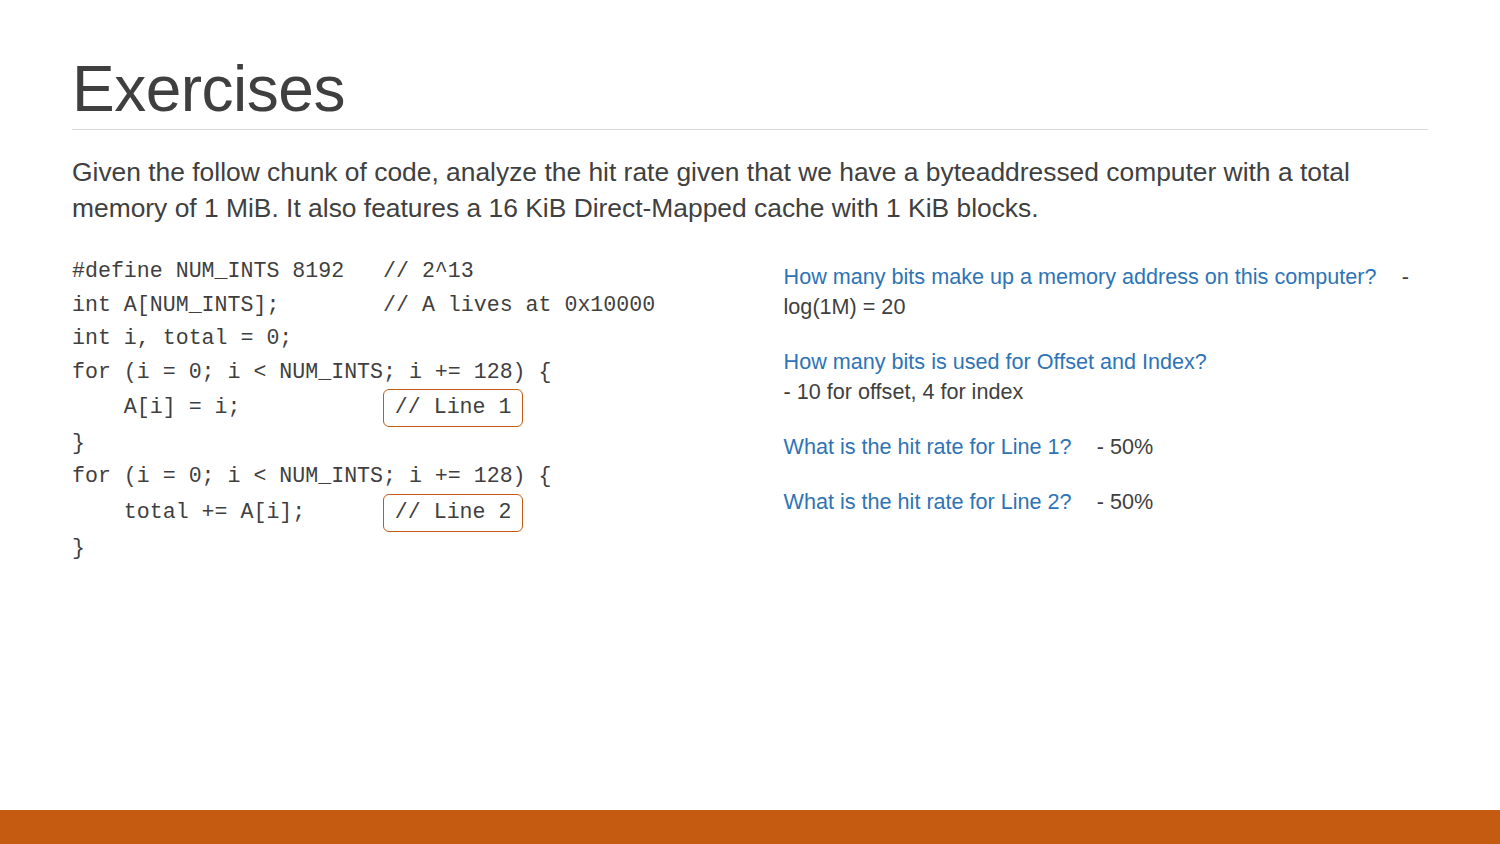Exercises
Given the follow chunk of code, analyze the hit rate given that we have a byteaddressed computer with a total memory of 1 MiB. It also features a 16 KiB Direct-Mapped cache with 1 KiB blocks.
#define NUM_INTS 8192   // 2^13
int A[NUM_INTS];        // A lives at 0x10000
int i, total = 0;
for (i = 0; i < NUM_INTS; i += 128) {
    A[i] = i;           // Line 1
}
for (i = 0; i < NUM_INTS; i += 128) {
    total += A[i];      // Line 2
}
How many bits make up a memory address on this computer? - log(1M) = 20
How many bits is used for Offset and Index? - 10 for offset, 4 for index
What is the hit rate for Line 1? - 50%
What is the hit rate for Line 2? - 50%